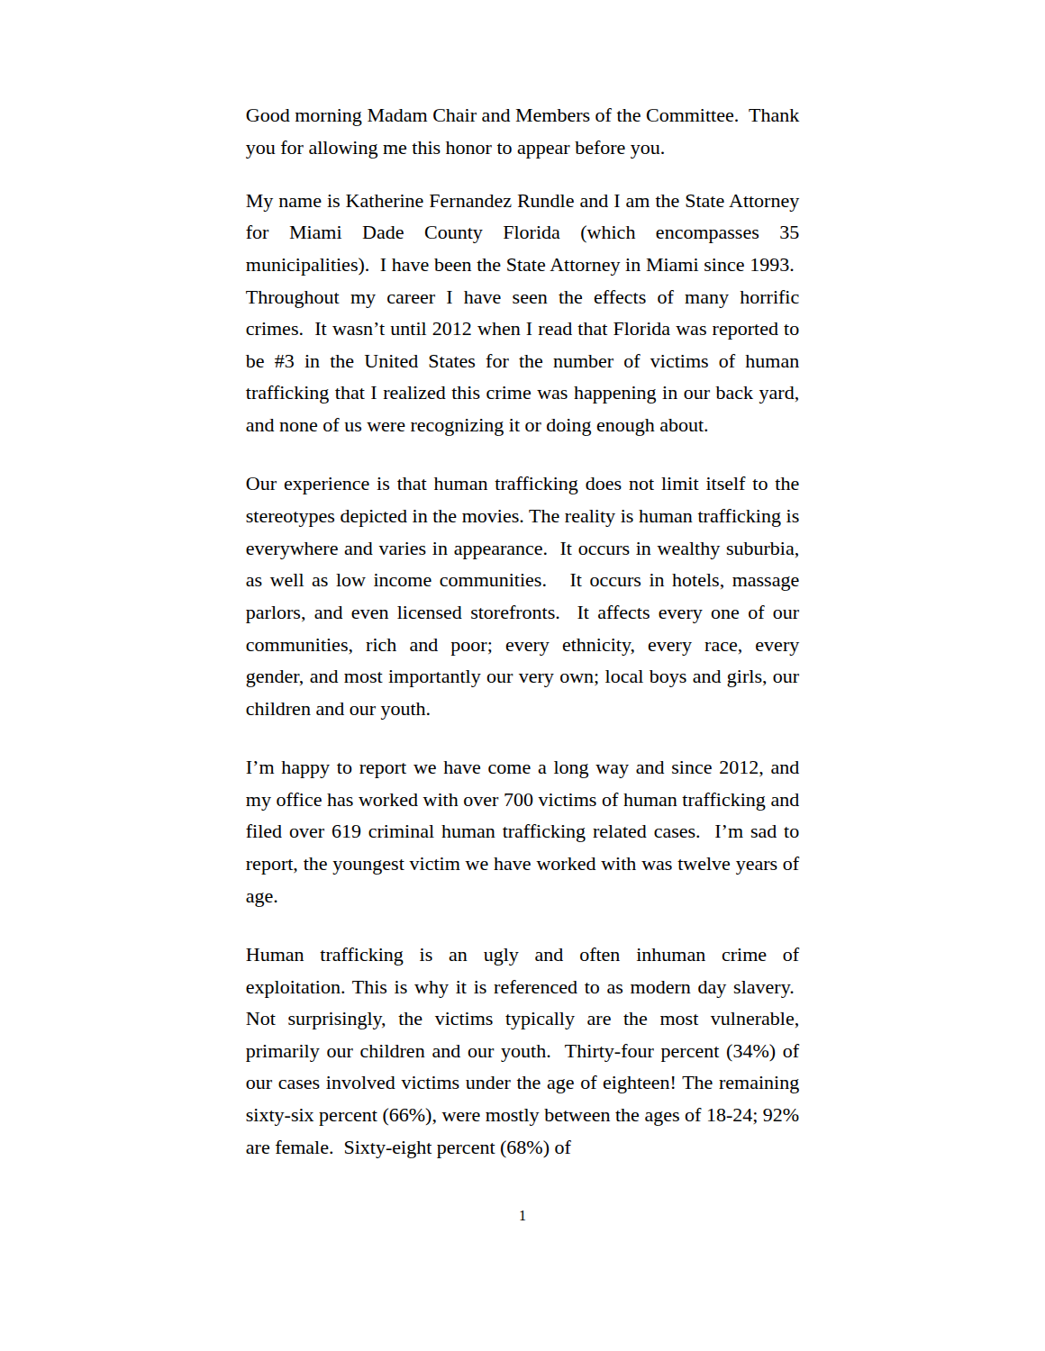Good morning Madam Chair and Members of the Committee. Thank you for allowing me this honor to appear before you.
My name is Katherine Fernandez Rundle and I am the State Attorney for Miami Dade County Florida (which encompasses 35 municipalities). I have been the State Attorney in Miami since 1993. Throughout my career I have seen the effects of many horrific crimes. It wasn’t until 2012 when I read that Florida was reported to be #3 in the United States for the number of victims of human trafficking that I realized this crime was happening in our back yard, and none of us were recognizing it or doing enough about.
Our experience is that human trafficking does not limit itself to the stereotypes depicted in the movies. The reality is human trafficking is everywhere and varies in appearance. It occurs in wealthy suburbia, as well as low income communities. It occurs in hotels, massage parlors, and even licensed storefronts. It affects every one of our communities, rich and poor; every ethnicity, every race, every gender, and most importantly our very own; local boys and girls, our children and our youth.
I’m happy to report we have come a long way and since 2012, and my office has worked with over 700 victims of human trafficking and filed over 619 criminal human trafficking related cases. I’m sad to report, the youngest victim we have worked with was twelve years of age.
Human trafficking is an ugly and often inhuman crime of exploitation. This is why it is referenced to as modern day slavery. Not surprisingly, the victims typically are the most vulnerable, primarily our children and our youth. Thirty-four percent (34%) of our cases involved victims under the age of eighteen! The remaining sixty-six percent (66%), were mostly between the ages of 18-24; 92% are female. Sixty-eight percent (68%) of
1